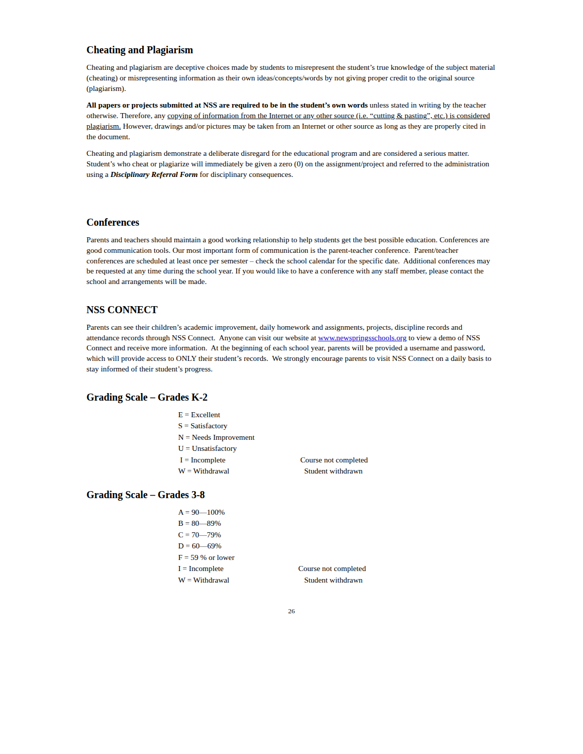Cheating and Plagiarism
Cheating and plagiarism are deceptive choices made by students to misrepresent the student’s true knowledge of the subject material (cheating) or misrepresenting information as their own ideas/concepts/words by not giving proper credit to the original source (plagiarism).
All papers or projects submitted at NSS are required to be in the student’s own words unless stated in writing by the teacher otherwise. Therefore, any copying of information from the Internet or any other source (i.e. “cutting & pasting”, etc.) is considered plagiarism. However, drawings and/or pictures may be taken from an Internet or other source as long as they are properly cited in the document.
Cheating and plagiarism demonstrate a deliberate disregard for the educational program and are considered a serious matter. Student’s who cheat or plagiarize will immediately be given a zero (0) on the assignment/project and referred to the administration using a Disciplinary Referral Form for disciplinary consequences.
Conferences
Parents and teachers should maintain a good working relationship to help students get the best possible education. Conferences are good communication tools. Our most important form of communication is the parent-teacher conference. Parent/teacher conferences are scheduled at least once per semester – check the school calendar for the specific date. Additional conferences may be requested at any time during the school year. If you would like to have a conference with any staff member, please contact the school and arrangements will be made.
NSS CONNECT
Parents can see their children’s academic improvement, daily homework and assignments, projects, discipline records and attendance records through NSS Connect. Anyone can visit our website at www.newspringsschools.org to view a demo of NSS Connect and receive more information. At the beginning of each school year, parents will be provided a username and password, which will provide access to ONLY their student’s records. We strongly encourage parents to visit NSS Connect on a daily basis to stay informed of their student’s progress.
Grading Scale – Grades K-2
E = Excellent
S = Satisfactory
N = Needs Improvement
U = Unsatisfactory
I = IncompleteCourse not completed
W = WithdrawalStudent withdrawn
Grading Scale – Grades 3-8
A = 90—100%
B = 80—89%
C = 70—79%
D = 60—69%
F = 59 % or lower
I = IncompleteCourse not completed
W = WithdrawalStudent withdrawn
26